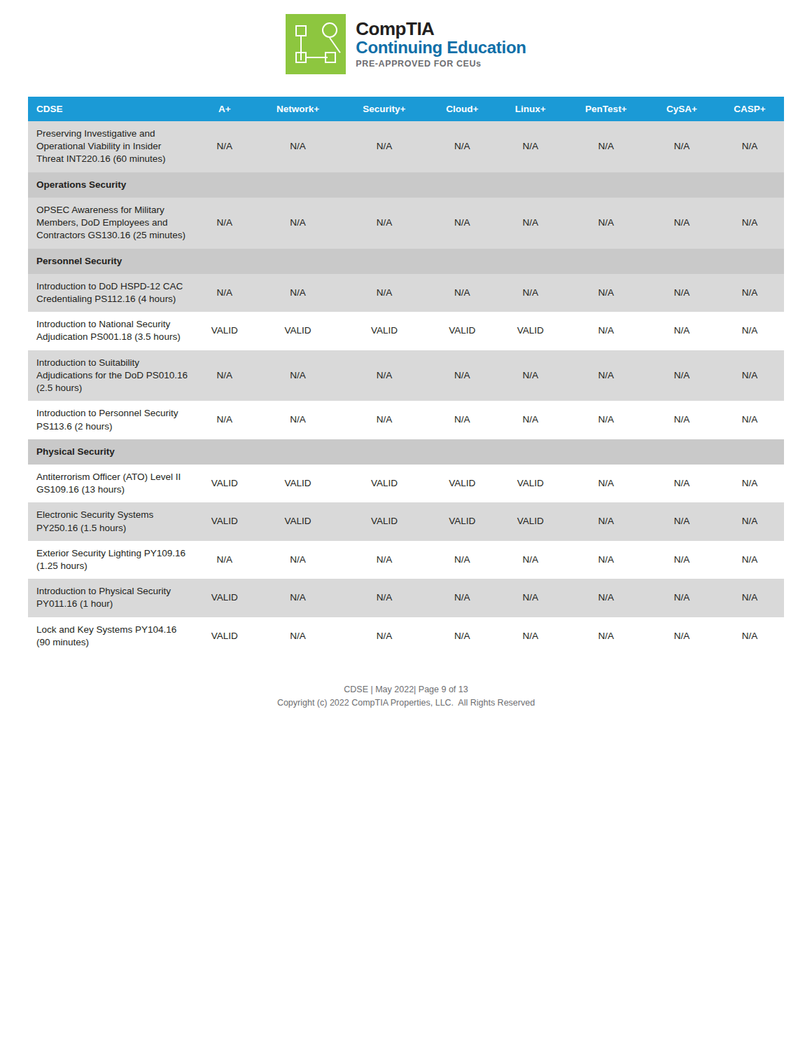CompTIA
Continuing Education
PRE-APPROVED FOR CEUs
| CDSE | A+ | Network+ | Security+ | Cloud+ | Linux+ | PenTest+ | CySA+ | CASP+ |
| --- | --- | --- | --- | --- | --- | --- | --- | --- |
| Preserving Investigative and Operational Viability in Insider Threat INT220.16 (60 minutes) | N/A | N/A | N/A | N/A | N/A | N/A | N/A | N/A |
| Operations Security |
| OPSEC Awareness for Military Members, DoD Employees and Contractors GS130.16 (25 minutes) | N/A | N/A | N/A | N/A | N/A | N/A | N/A | N/A |
| Personnel Security |
| Introduction to DoD HSPD-12 CAC Credentialing PS112.16 (4 hours) | N/A | N/A | N/A | N/A | N/A | N/A | N/A | N/A |
| Introduction to National Security Adjudication PS001.18 (3.5 hours) | VALID | VALID | VALID | VALID | VALID | N/A | N/A | N/A |
| Introduction to Suitability Adjudications for the DoD PS010.16 (2.5 hours) | N/A | N/A | N/A | N/A | N/A | N/A | N/A | N/A |
| Introduction to Personnel Security PS113.6 (2 hours) | N/A | N/A | N/A | N/A | N/A | N/A | N/A | N/A |
| Physical Security |
| Antiterrorism Officer (ATO) Level II GS109.16 (13 hours) | VALID | VALID | VALID | VALID | VALID | N/A | N/A | N/A |
| Electronic Security Systems PY250.16 (1.5 hours) | VALID | VALID | VALID | VALID | VALID | N/A | N/A | N/A |
| Exterior Security Lighting PY109.16 (1.25 hours) | N/A | N/A | N/A | N/A | N/A | N/A | N/A | N/A |
| Introduction to Physical Security PY011.16 (1 hour) | VALID | N/A | N/A | N/A | N/A | N/A | N/A | N/A |
| Lock and Key Systems PY104.16 (90 minutes) | VALID | N/A | N/A | N/A | N/A | N/A | N/A | N/A |
CDSE | May 2022| Page 9 of 13
Copyright (c) 2022 CompTIA Properties, LLC. All Rights Reserved